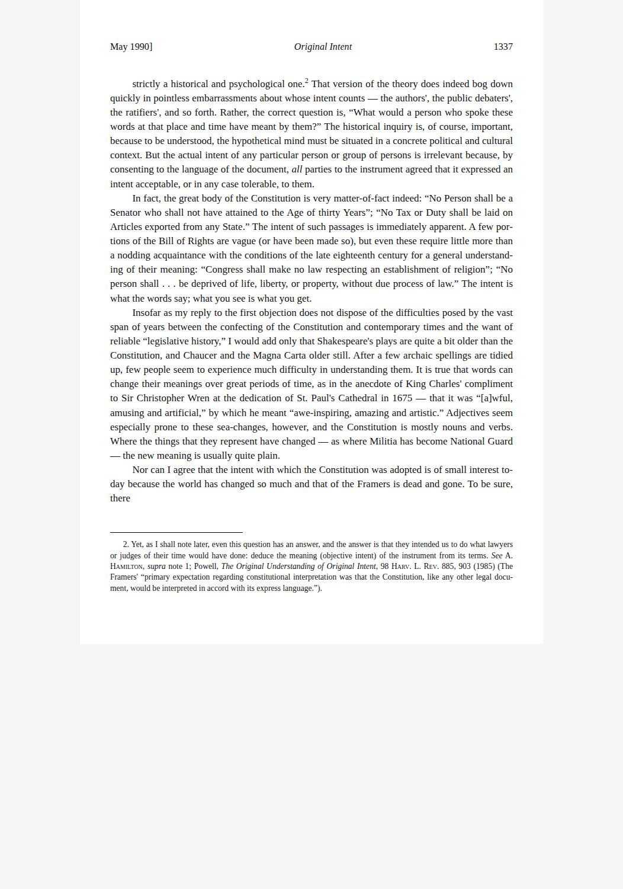May 1990] Original Intent 1337
strictly a historical and psychological one.2 That version of the theory does indeed bog down quickly in pointless embarrassments about whose intent counts — the authors', the public debaters', the ratifiers', and so forth. Rather, the correct question is, “What would a person who spoke these words at that place and time have meant by them?” The historical inquiry is, of course, important, because to be understood, the hypothetical mind must be situated in a concrete political and cultural context. But the actual intent of any particular person or group of persons is irrelevant because, by consenting to the language of the document, all parties to the instrument agreed that it expressed an intent acceptable, or in any case tolerable, to them.
In fact, the great body of the Constitution is very matter-of-fact indeed: “No Person shall be a Senator who shall not have attained to the Age of thirty Years”; “No Tax or Duty shall be laid on Articles exported from any State.” The intent of such passages is immediately apparent. A few portions of the Bill of Rights are vague (or have been made so), but even these require little more than a nodding acquaintance with the conditions of the late eighteenth century for a general understanding of their meaning: “Congress shall make no law respecting an establishment of religion”; “No person shall . . . be deprived of life, liberty, or property, without due process of law.” The intent is what the words say; what you see is what you get.
Insofar as my reply to the first objection does not dispose of the difficulties posed by the vast span of years between the confecting of the Constitution and contemporary times and the want of reliable “legislative history,” I would add only that Shakespeare's plays are quite a bit older than the Constitution, and Chaucer and the Magna Carta older still. After a few archaic spellings are tidied up, few people seem to experience much difficulty in understanding them. It is true that words can change their meanings over great periods of time, as in the anecdote of King Charles' compliment to Sir Christopher Wren at the dedication of St. Paul's Cathedral in 1675 — that it was “[a]wful, amusing and artificial,” by which he meant “awe-inspiring, amazing and artistic.” Adjectives seem especially prone to these sea-changes, however, and the Constitution is mostly nouns and verbs. Where the things that they represent have changed — as where Militia has become National Guard — the new meaning is usually quite plain.
Nor can I agree that the intent with which the Constitution was adopted is of small interest today because the world has changed so much and that of the Framers is dead and gone. To be sure, there
2. Yet, as I shall note later, even this question has an answer, and the answer is that they intended us to do what lawyers or judges of their time would have done: deduce the meaning (objective intent) of the instrument from its terms. See A. Hamilton, supra note 1; Powell, The Original Understanding of Original Intent, 98 Harv. L. Rev. 885, 903 (1985) (The Framers' “primary expectation regarding constitutional interpretation was that the Constitution, like any other legal document, would be interpreted in accord with its express language.”).